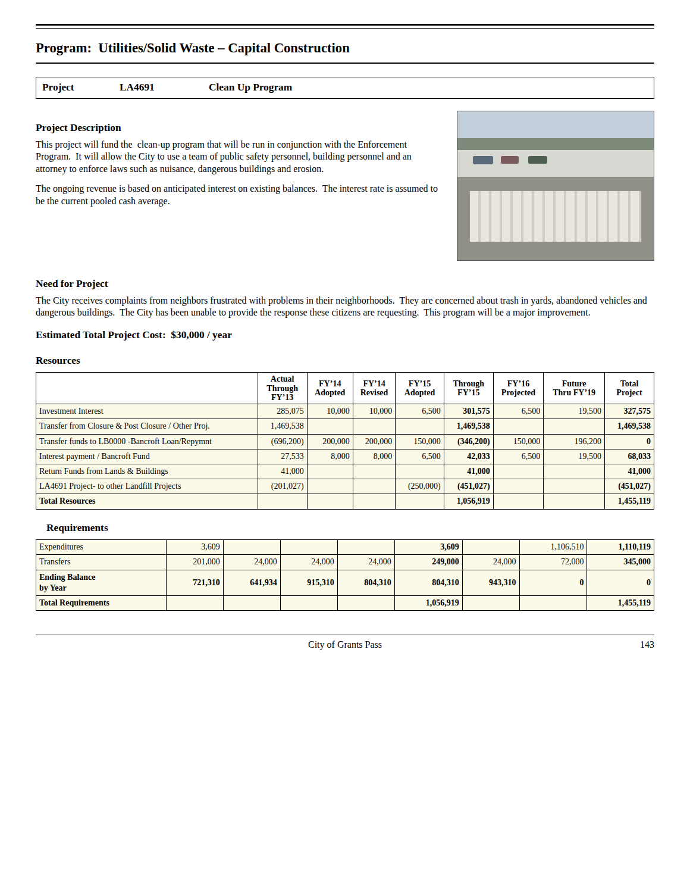Program: Utilities/Solid Waste – Capital Construction
Project LA4691 Clean Up Program
Project Description
This project will fund the clean-up program that will be run in conjunction with the Enforcement Program. It will allow the City to use a team of public safety personnel, building personnel and an attorney to enforce laws such as nuisance, dangerous buildings and erosion.
The ongoing revenue is based on anticipated interest on existing balances. The interest rate is assumed to be the current pooled cash average.
Need for Project
The City receives complaints from neighbors frustrated with problems in their neighborhoods. They are concerned about trash in yards, abandoned vehicles and dangerous buildings. The City has been unable to provide the response these citizens are requesting. This program will be a major improvement.
Estimated Total Project Cost: $30,000 / year
Resources
| | Actual Through FY’13 | FY’14 Adopted | FY’14 Revised | FY’15 Adopted | Through FY’15 | FY’16 Projected | Future Thru FY’19 | Total Project |
| --- | --- | --- | --- | --- | --- | --- | --- | --- |
| Investment Interest | 285,075 | 10,000 | 10,000 | 6,500 | 301,575 | 6,500 | 19,500 | 327,575 |
| Transfer from Closure & Post Closure / Other Proj. | 1,469,538 | | | | 1,469,538 | | | 1,469,538 |
| Transfer funds to LB0000 -Bancroft Loan/Repymnt | (696,200) | 200,000 | 200,000 | 150,000 | (346,200) | 150,000 | 196,200 | 0 |
| Interest payment / Bancroft Fund | 27,533 | 8,000 | 8,000 | 6,500 | 42,033 | 6,500 | 19,500 | 68,033 |
| Return Funds from Lands & Buildings | 41,000 | | | | 41,000 | | | 41,000 |
| LA4691 Project- to other Landfill Projects | (201,027) | | | (250,000) | (451,027) | | | (451,027) |
| Total Resources | | | | | 1,056,919 | | | 1,455,119 |
Requirements
| Expenditures | 3,609 | | | | 3,609 | | 1,106,510 | 1,110,119 |
| Transfers | 201,000 | 24,000 | 24,000 | 24,000 | 249,000 | 24,000 | 72,000 | 345,000 |
| Ending Balance by Year | 721,310 | 641,934 | 915,310 | 804,310 | 804,310 | 943,310 | 0 | 0 |
| Total Requirements | | | | | 1,056,919 | | | 1,455,119 |
City of Grants Pass
143